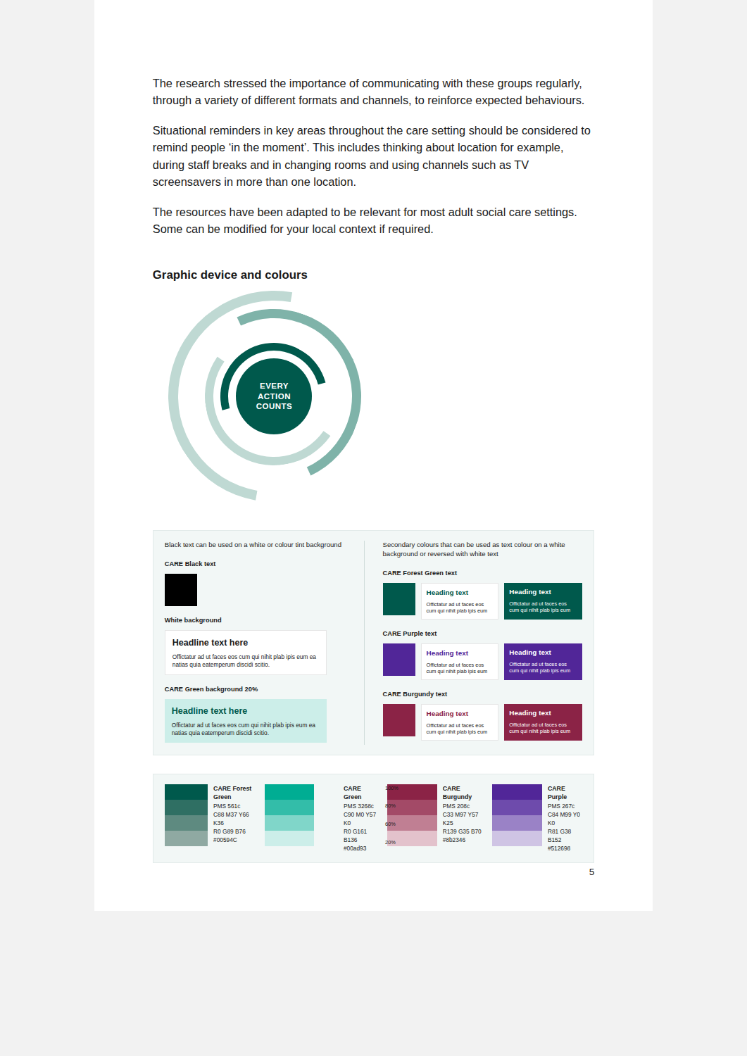The research stressed the importance of communicating with these groups regularly, through a variety of different formats and channels, to reinforce expected behaviours.
Situational reminders in key areas throughout the care setting should be considered to remind people ‘in the moment’. This includes thinking about location for example, during staff breaks and in changing rooms and using channels such as TV screensavers in more than one location.
The resources have been adapted to be relevant for most adult social care settings. Some can be modified for your local context if required.
Graphic device and colours
EVERY
ACTION
COUNTS
Black text can be used on a white or colour tint background
CARE Black text
White background
Headline text here
Offictatur ad ut faces eos cum qui nihit plab ipis eum ea natias quia eatemperum discidi scitio.
CARE Green background 20%
Headline text here
Offictatur ad ut faces eos cum qui nihit plab ipis eum ea natias quia eatemperum discidi scitio.
Secondary colours that can be used as text colour on a white background or reversed with white text
CARE Forest Green text
Heading text
Offictatur ad ut faces eos cum qui nihit plab ipis eum
Heading text
Offictatur ad ut faces eos cum qui nihit plab ipis eum
CARE Purple text
Heading text
Offictatur ad ut faces eos cum qui nihit plab ipis eum
Heading text
Offictatur ad ut faces eos cum qui nihit plab ipis eum
CARE Burgundy text
Heading text
Offictatur ad ut faces eos cum qui nihit plab ipis eum
Heading text
Offictatur ad ut faces eos cum qui nihit plab ipis eum
CARE Forest Green PMS 561c
C88 M37 Y66 K36
R0 G89 B76
#00594C
100% 80% 60% 20%
CARE Green PMS 3268c
C90 M0 Y57 K0
R0 G161 B136
#00ad93
CARE Burgundy PMS 208c
C33 M97 Y57 K25
R139 G35 B70
#8b2346
CARE Purple PMS 267c
C84 M99 Y0 K0
R81 G38 B152
#512698
5